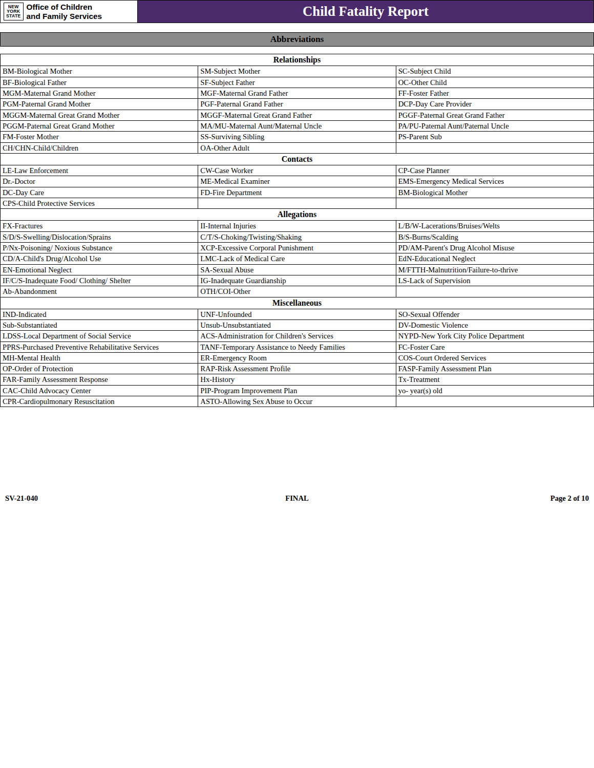NEW YORK STATE
Office of Children
and Family Services
Child Fatality Report
Abbreviations
| Relationships |
| --- |
| BM-Biological Mother | SM-Subject Mother | SC-Subject Child |
| BF-Biological Father | SF-Subject Father | OC-Other Child |
| MGM-Maternal Grand Mother | MGF-Maternal Grand Father | FF-Foster Father |
| PGM-Paternal Grand Mother | PGF-Paternal Grand Father | DCP-Day Care Provider |
| MGGM-Maternal Great Grand Mother | MGGF-Maternal Great Grand Father | PGGF-Paternal Great Grand Father |
| PGGM-Paternal Great Grand Mother | MA/MU-Maternal Aunt/Maternal Uncle | PA/PU-Paternal Aunt/Paternal Uncle |
| FM-Foster Mother | SS-Surviving Sibling | PS-Parent Sub |
| CH/CHN-Child/Children | OA-Other Adult | |
| Contacts |
| LE-Law Enforcement | CW-Case Worker | CP-Case Planner |
| Dr.-Doctor | ME-Medical Examiner | EMS-Emergency Medical Services |
| DC-Day Care | FD-Fire Department | BM-Biological Mother |
| CPS-Child Protective Services | | |
| Allegations |
| FX-Fractures | II-Internal Injuries | L/B/W-Lacerations/Bruises/Welts |
| S/D/S-Swelling/Dislocation/Sprains | C/T/S-Choking/Twisting/Shaking | B/S-Burns/Scalding |
| P/Nx-Poisoning/ Noxious Substance | XCP-Excessive Corporal Punishment | PD/AM-Parent's Drug Alcohol Misuse |
| CD/A-Child's Drug/Alcohol Use | LMC-Lack of Medical Care | EdN-Educational Neglect |
| EN-Emotional Neglect | SA-Sexual Abuse | M/FTTH-Malnutrition/Failure-to-thrive |
| IF/C/S-Inadequate Food/ Clothing/ Shelter | IG-Inadequate Guardianship | LS-Lack of Supervision |
| Ab-Abandonment | OTH/COI-Other | |
| Miscellaneous |
| IND-Indicated | UNF-Unfounded | SO-Sexual Offender |
| Sub-Substantiated | Unsub-Unsubstantiated | DV-Domestic Violence |
| LDSS-Local Department of Social Service | ACS-Administration for Children's Services | NYPD-New York City Police Department |
| PPRS-Purchased Preventive Rehabilitative Services | TANF-Temporary Assistance to Needy Families | FC-Foster Care |
| MH-Mental Health | ER-Emergency Room | COS-Court Ordered Services |
| OP-Order of Protection | RAP-Risk Assessment Profile | FASP-Family Assessment Plan |
| FAR-Family Assessment Response | Hx-History | Tx-Treatment |
| CAC-Child Advocacy Center | PIP-Program Improvement Plan | yo- year(s) old |
| CPR-Cardiopulmonary Resuscitation | ASTO-Allowing Sex Abuse to Occur | |
SV-21-040
FINAL
Page 2 of 10